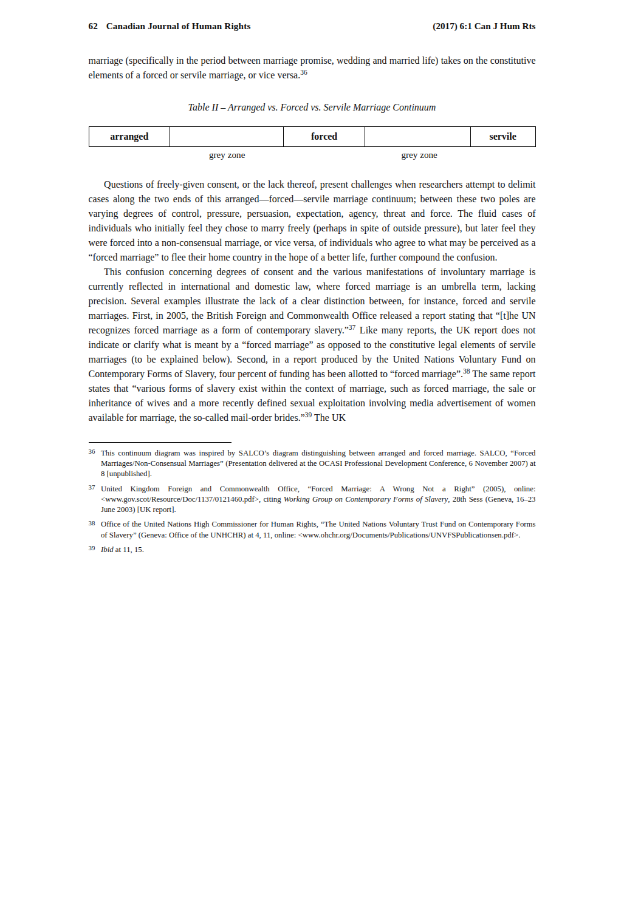62 Canadian Journal of Human Rights
(2017) 6:1 Can J Hum Rts
marriage (specifically in the period between marriage promise, wedding and married life) takes on the constitutive elements of a forced or servile marriage, or vice versa.36
Table II – Arranged vs. Forced vs. Servile Marriage Continuum
| arranged | | forced | | servile |
grey zone grey zone
Questions of freely-given consent, or the lack thereof, present challenges when researchers attempt to delimit cases along the two ends of this arranged—forced—servile marriage continuum; between these two poles are varying degrees of control, pressure, persuasion, expectation, agency, threat and force. The fluid cases of individuals who initially feel they chose to marry freely (perhaps in spite of outside pressure), but later feel they were forced into a non-consensual marriage, or vice versa, of individuals who agree to what may be perceived as a “forced marriage” to flee their home country in the hope of a better life, further compound the confusion.
This confusion concerning degrees of consent and the various manifestations of involuntary marriage is currently reflected in international and domestic law, where forced marriage is an umbrella term, lacking precision. Several examples illustrate the lack of a clear distinction between, for instance, forced and servile marriages. First, in 2005, the British Foreign and Commonwealth Office released a report stating that “[t]he UN recognizes forced marriage as a form of contemporary slavery.”37 Like many reports, the UK report does not indicate or clarify what is meant by a “forced marriage” as opposed to the constitutive legal elements of servile marriages (to be explained below). Second, in a report produced by the United Nations Voluntary Fund on Contemporary Forms of Slavery, four percent of funding has been allotted to “forced marriage”.38 The same report states that “various forms of slavery exist within the context of marriage, such as forced marriage, the sale or inheritance of wives and a more recently defined sexual exploitation involving media advertisement of women available for marriage, the so-called mail-order brides.”39 The UK
36 This continuum diagram was inspired by SALCO’s diagram distinguishing between arranged and forced marriage. SALCO, “Forced Marriages/Non-Consensual Marriages” (Presentation delivered at the OCASI Professional Development Conference, 6 November 2007) at 8 [unpublished].
37 United Kingdom Foreign and Commonwealth Office, “Forced Marriage: A Wrong Not a Right” (2005), online: <www.gov.scot/Resource/Doc/1137/0121460.pdf>, citing Working Group on Contemporary Forms of Slavery, 28th Sess (Geneva, 16–23 June 2003) [UK report].
38 Office of the United Nations High Commissioner for Human Rights, “The United Nations Voluntary Trust Fund on Contemporary Forms of Slavery” (Geneva: Office of the UNHCHR) at 4, 11, online: <www.ohchr.org/Documents/Publications/UNVFSPublicationsen.pdf>.
39 Ibid at 11, 15.